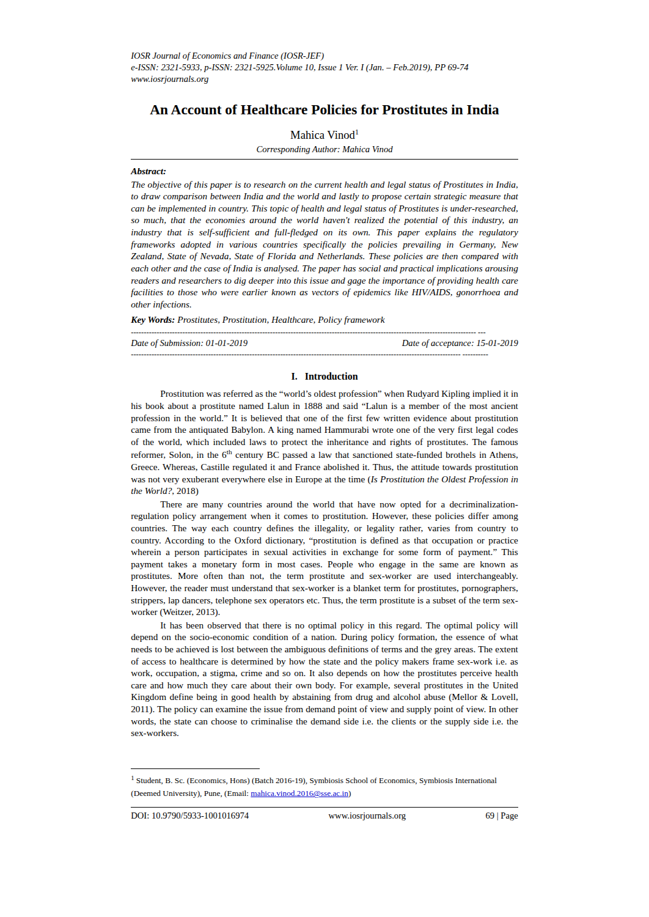IOSR Journal of Economics and Finance (IOSR-JEF) e-ISSN: 2321-5933, p-ISSN: 2321-5925.Volume 10, Issue 1 Ver. I (Jan. – Feb.2019), PP 69-74 www.iosrjournals.org
An Account of Healthcare Policies for Prostitutes in India
Mahica Vinod1
Corresponding Author: Mahica Vinod
Abstract:
The objective of this paper is to research on the current health and legal status of Prostitutes in India, to draw comparison between India and the world and lastly to propose certain strategic measure that can be implemented in country. This topic of health and legal status of Prostitutes is under-researched, so much, that the economies around the world haven't realized the potential of this industry, an industry that is self-sufficient and full-fledged on its own. This paper explains the regulatory frameworks adopted in various countries specifically the policies prevailing in Germany, New Zealand, State of Nevada, State of Florida and Netherlands. These policies are then compared with each other and the case of India is analysed. The paper has social and practical implications arousing readers and researchers to dig deeper into this issue and gage the importance of providing health care facilities to those who were earlier known as vectors of epidemics like HIV/AIDS, gonorrhoea and other infections.
Key Words: Prostitutes, Prostitution, Healthcare, Policy framework
-------------------------------------------------------------------------------------------------------------------------------------- ---
Date of Submission: 01-01-2019 Date of acceptance: 15-01-2019
-------------------------------------------------------------------------------------------------------------------------------- ----------
I. Introduction
Prostitution was referred as the “world’s oldest profession” when Rudyard Kipling implied it in his book about a prostitute named Lalun in 1888 and said “Lalun is a member of the most ancient profession in the world.” It is believed that one of the first few written evidence about prostitution came from the antiquated Babylon. A king named Hammurabi wrote one of the very first legal codes of the world, which included laws to protect the inheritance and rights of prostitutes. The famous reformer, Solon, in the 6th century BC passed a law that sanctioned state-funded brothels in Athens, Greece. Whereas, Castille regulated it and France abolished it. Thus, the attitude towards prostitution was not very exuberant everywhere else in Europe at the time (Is Prostitution the Oldest Profession in the World?, 2018)
There are many countries around the world that have now opted for a decriminalization-regulation policy arrangement when it comes to prostitution. However, these policies differ among countries. The way each country defines the illegality, or legality rather, varies from country to country. According to the Oxford dictionary, “prostitution is defined as that occupation or practice wherein a person participates in sexual activities in exchange for some form of payment.” This payment takes a monetary form in most cases. People who engage in the same are known as prostitutes. More often than not, the term prostitute and sex-worker are used interchangeably. However, the reader must understand that sex-worker is a blanket term for prostitutes, pornographers, strippers, lap dancers, telephone sex operators etc. Thus, the term prostitute is a subset of the term sex-worker (Weitzer, 2013).
It has been observed that there is no optimal policy in this regard. The optimal policy will depend on the socio-economic condition of a nation. During policy formation, the essence of what needs to be achieved is lost between the ambiguous definitions of terms and the grey areas. The extent of access to healthcare is determined by how the state and the policy makers frame sex-work i.e. as work, occupation, a stigma, crime and so on. It also depends on how the prostitutes perceive health care and how much they care about their own body. For example, several prostitutes in the United Kingdom define being in good health by abstaining from drug and alcohol abuse (Mellor & Lovell, 2011). The policy can examine the issue from demand point of view and supply point of view. In other words, the state can choose to criminalise the demand side i.e. the clients or the supply side i.e. the sex-workers.
1 Student, B. Sc. (Economics, Hons) (Batch 2016-19), Symbiosis School of Economics, Symbiosis International (Deemed University), Pune, (Email: mahica.vinod.2016@sse.ac.in)
DOI: 10.9790/5933-1001016974 www.iosrjournals.org 69 | Page